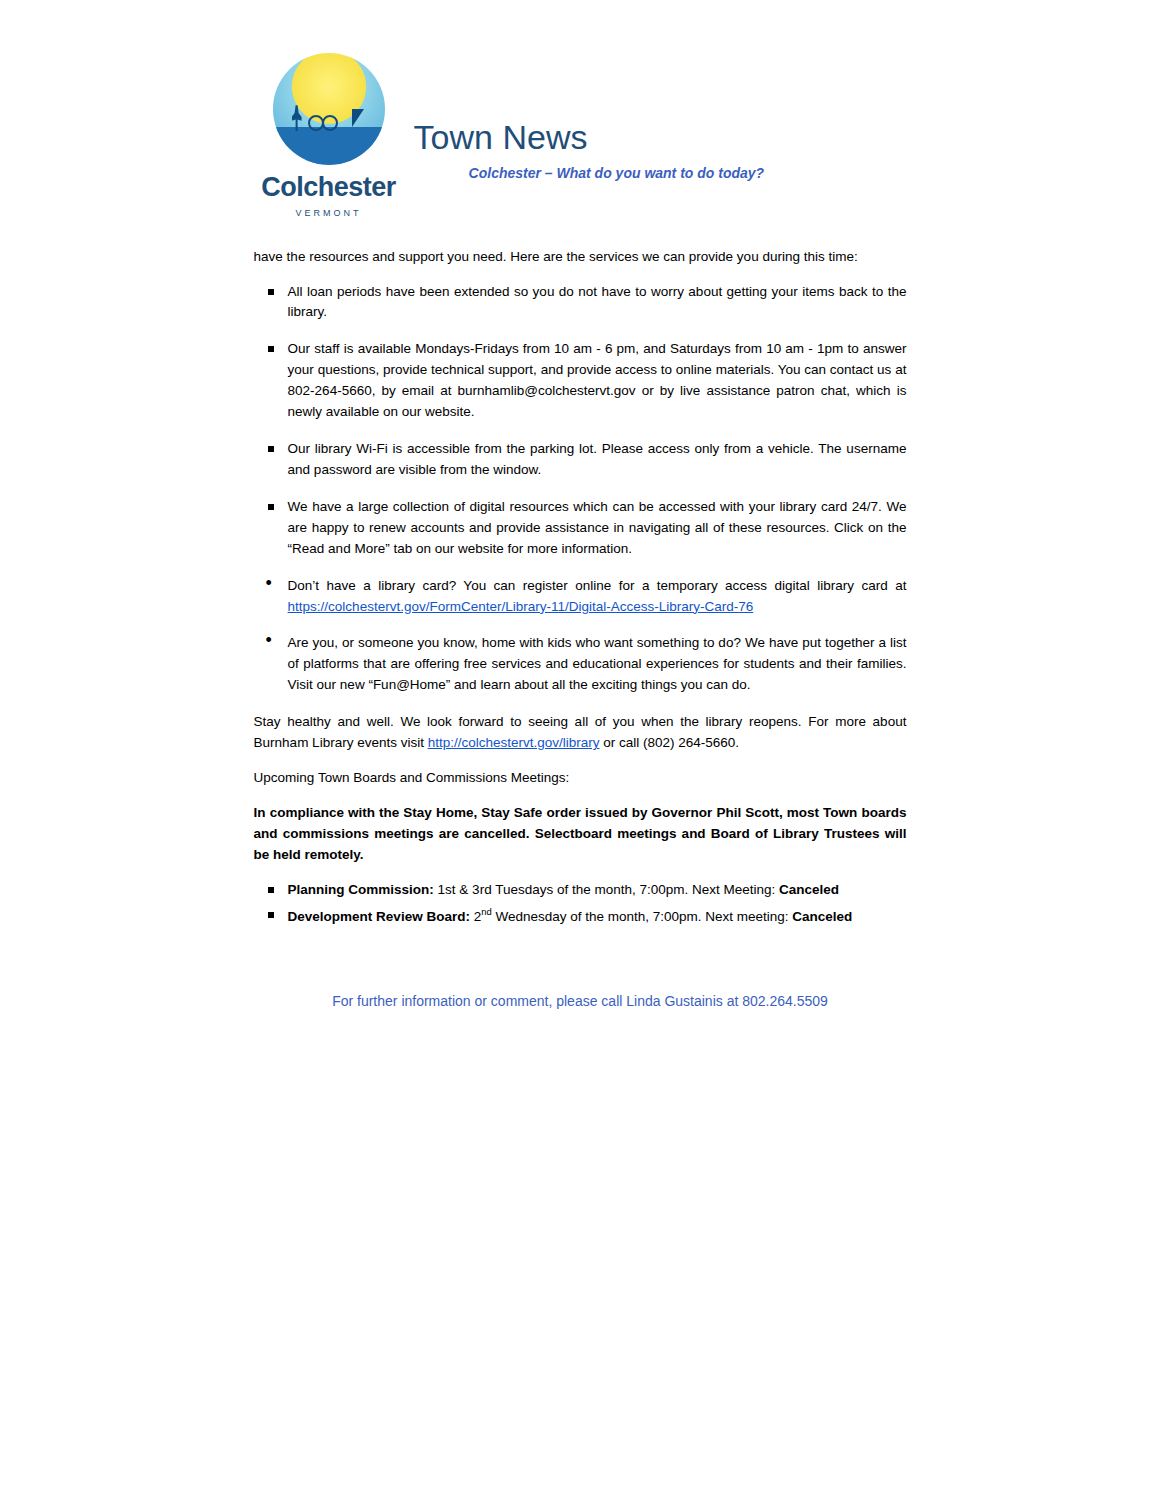Colchester
VERMONT
Town News Colchester – What do you want to do today?
have the resources and support you need. Here are the services we can provide you during this time:
All loan periods have been extended so you do not have to worry about getting your items back to the library.
Our staff is available Mondays-Fridays from 10 am - 6 pm, and Saturdays from 10 am - 1pm to answer your questions, provide technical support, and provide access to online materials. You can contact us at 802-264-5660, by email at burnhamlib@colchestervt.gov or by live assistance patron chat, which is newly available on our website.
Our library Wi-Fi is accessible from the parking lot. Please access only from a vehicle. The username and password are visible from the window.
We have a large collection of digital resources which can be accessed with your library card 24/7. We are happy to renew accounts and provide assistance in navigating all of these resources. Click on the “Read and More” tab on our website for more information.
Don’t have a library card? You can register online for a temporary access digital library card at https://colchestervt.gov/FormCenter/Library-11/Digital-Access-Library-Card-76
Are you, or someone you know, home with kids who want something to do? We have put together a list of platforms that are offering free services and educational experiences for students and their families. Visit our new “Fun@Home” and learn about all the exciting things you can do.
Stay healthy and well. We look forward to seeing all of you when the library reopens. For more about Burnham Library events visit http://colchestervt.gov/library or call (802) 264-5660.
Upcoming Town Boards and Commissions Meetings:
In compliance with the Stay Home, Stay Safe order issued by Governor Phil Scott, most Town boards and commissions meetings are cancelled. Selectboard meetings and Board of Library Trustees will be held remotely.
Planning Commission: 1st & 3rd Tuesdays of the month, 7:00pm. Next Meeting: Canceled
Development Review Board: 2nd Wednesday of the month, 7:00pm. Next meeting: Canceled
For further information or comment, please call Linda Gustainis at 802.264.5509